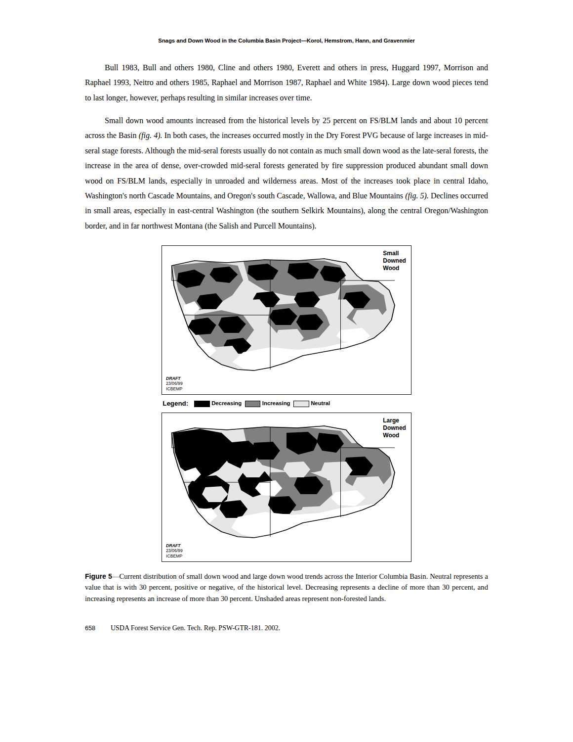Snags and Down Wood in the Columbia Basin Project—Korol, Hemstrom, Hann, and Gravenmier
Bull 1983, Bull and others 1980, Cline and others 1980, Everett and others in press, Huggard 1997, Morrison and Raphael 1993, Neitro and others 1985, Raphael and Morrison 1987, Raphael and White 1984). Large down wood pieces tend to last longer, however, perhaps resulting in similar increases over time.
Small down wood amounts increased from the historical levels by 25 percent on FS/BLM lands and about 10 percent across the Basin (fig. 4). In both cases, the increases occurred mostly in the Dry Forest PVG because of large increases in mid-seral stage forests. Although the mid-seral forests usually do not contain as much small down wood as the late-seral forests, the increase in the area of dense, over-crowded mid-seral forests generated by fire suppression produced abundant small down wood on FS/BLM lands, especially in unroaded and wilderness areas. Most of the increases took place in central Idaho, Washington's north Cascade Mountains, and Oregon's south Cascade, Wallowa, and Blue Mountains (fig. 5). Declines occurred in small areas, especially in east-central Washington (the southern Selkirk Mountains), along the central Oregon/Washington border, and in far northwest Montana (the Salish and Purcell Mountains).
Small
Downed
Wood
DRAFT
23/06/99
ICBEMP
Legend: Decreasing Increasing Neutral
Large
Downed
Wood
DRAFT
23/06/99
ICBEMP
Figure 5—Current distribution of small down wood and large down wood trends across the Interior Columbia Basin. Neutral represents a value that is with 30 percent, positive or negative, of the historical level. Decreasing represents a decline of more than 30 percent, and increasing represents an increase of more than 30 percent. Unshaded areas represent non-forested lands.
658 USDA Forest Service Gen. Tech. Rep. PSW-GTR-181. 2002.